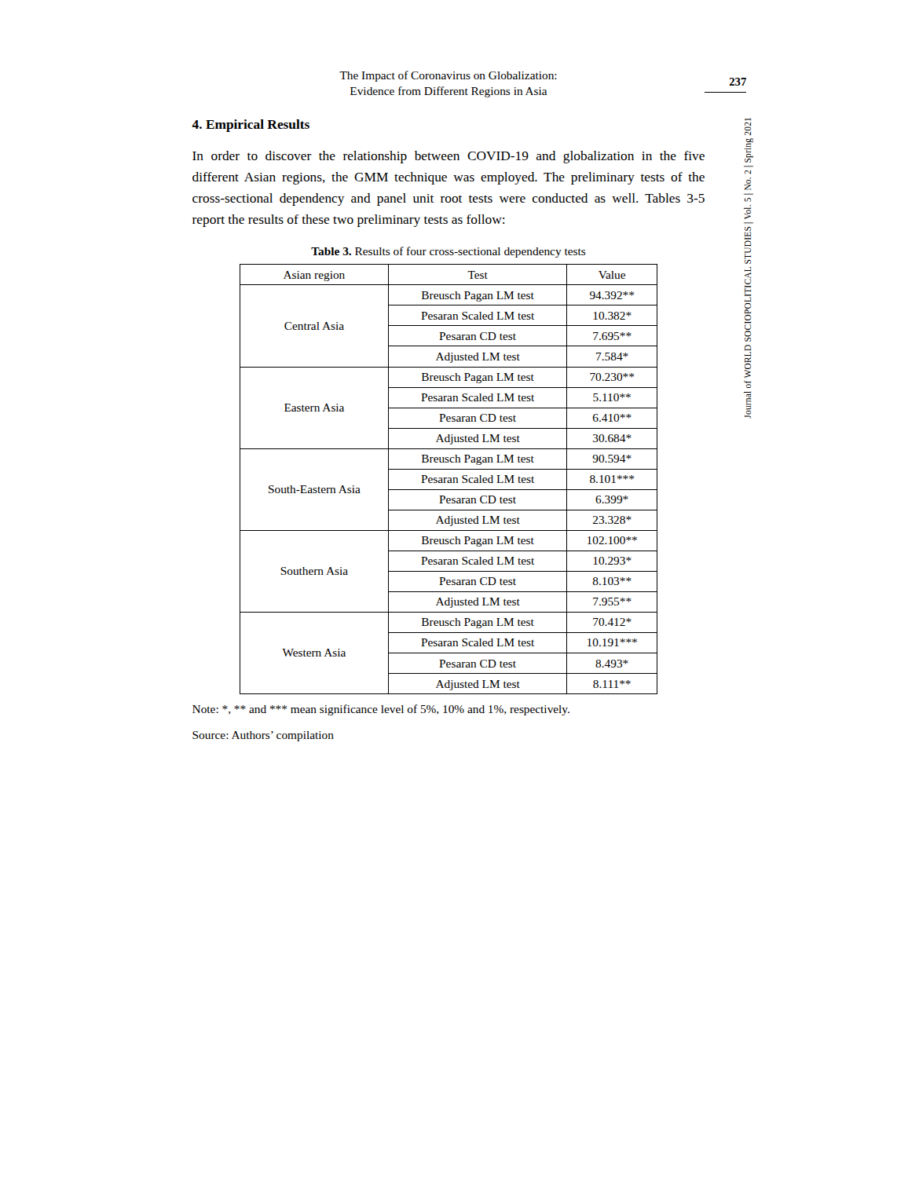237
The Impact of Coronavirus on Globalization:
Evidence from Different Regions in Asia
Journal of WORLD SOCIOPOLITICAL STUDIES | Vol. 5 | No. 2 | Spring 2021
4. Empirical Results
In order to discover the relationship between COVID-19 and globalization in the five different Asian regions, the GMM technique was employed. The preliminary tests of the cross-sectional dependency and panel unit root tests were conducted as well. Tables 3-5 report the results of these two preliminary tests as follow:
Table 3. Results of four cross-sectional dependency tests
| Asian region | Test | Value |
| --- | --- | --- |
| Central Asia | Breusch Pagan LM test | 94.392** |
| Pesaran Scaled LM test | 10.382* |
| Pesaran CD test | 7.695** |
| Adjusted LM test | 7.584* |
| Eastern Asia | Breusch Pagan LM test | 70.230** |
| Pesaran Scaled LM test | 5.110** |
| Pesaran CD test | 6.410** |
| Adjusted LM test | 30.684* |
| South-Eastern Asia | Breusch Pagan LM test | 90.594* |
| Pesaran Scaled LM test | 8.101*** |
| Pesaran CD test | 6.399* |
| Adjusted LM test | 23.328* |
| Southern Asia | Breusch Pagan LM test | 102.100** |
| Pesaran Scaled LM test | 10.293* |
| Pesaran CD test | 8.103** |
| Adjusted LM test | 7.955** |
| Western Asia | Breusch Pagan LM test | 70.412* |
| Pesaran Scaled LM test | 10.191*** |
| Pesaran CD test | 8.493* |
| Adjusted LM test | 8.111** |
Note: *, ** and *** mean significance level of 5%, 10% and 1%, respectively.
Source: Authors’ compilation